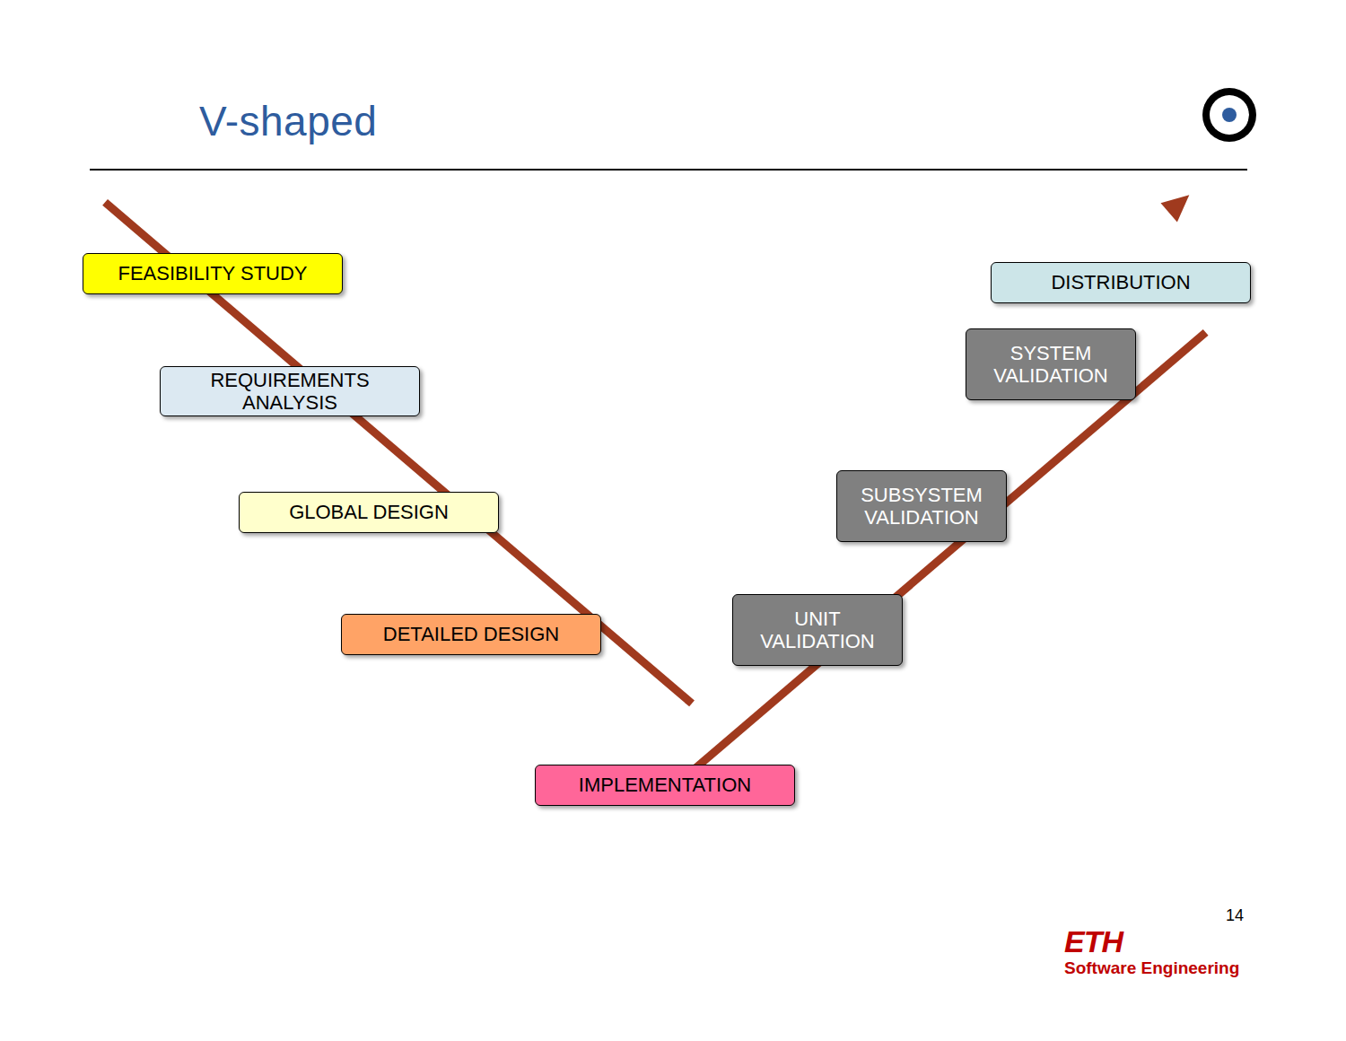V-shaped
FEASIBILITY STUDY
REQUIREMENTS
ANALYSIS
GLOBAL DESIGN
DETAILED DESIGN
IMPLEMENTATION
UNIT
VALIDATION
SUBSYSTEM
VALIDATION
SYSTEM
VALIDATION
DISTRIBUTION
14
ETH
Software Engineering